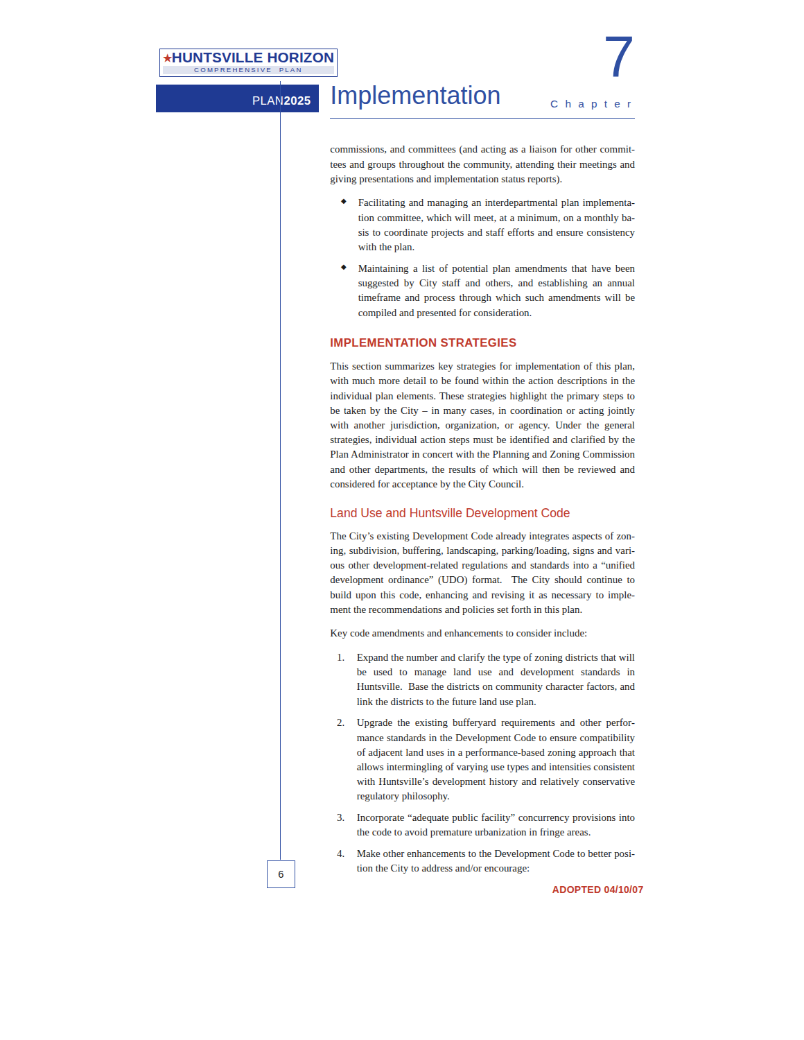★HUNTSVILLE HORIZON
COMPREHENSIVE PLAN
7
C h a p t e r
PLAN 2025
Implementation
6
commissions, and committees (and acting as a liaison for other committees and groups throughout the community, attending their meetings and giving presentations and implementation status reports).
Facilitating and managing an interdepartmental plan implementation committee, which will meet, at a minimum, on a monthly basis to coordinate projects and staff efforts and ensure consistency with the plan.
Maintaining a list of potential plan amendments that have been suggested by City staff and others, and establishing an annual timeframe and process through which such amendments will be compiled and presented for consideration.
IMPLEMENTATION STRATEGIES
This section summarizes key strategies for implementation of this plan, with much more detail to be found within the action descriptions in the individual plan elements. These strategies highlight the primary steps to be taken by the City – in many cases, in coordination or acting jointly with another jurisdiction, organization, or agency. Under the general strategies, individual action steps must be identified and clarified by the Plan Administrator in concert with the Planning and Zoning Commission and other departments, the results of which will then be reviewed and considered for acceptance by the City Council.
Land Use and Huntsville Development Code
The City’s existing Development Code already integrates aspects of zoning, subdivision, buffering, landscaping, parking/loading, signs and various other development-related regulations and standards into a “unified development ordinance” (UDO) format. The City should continue to build upon this code, enhancing and revising it as necessary to implement the recommendations and policies set forth in this plan.
Key code amendments and enhancements to consider include:
Expand the number and clarify the type of zoning districts that will be used to manage land use and development standards in Huntsville. Base the districts on community character factors, and link the districts to the future land use plan.
Upgrade the existing bufferyard requirements and other performance standards in the Development Code to ensure compatibility of adjacent land uses in a performance-based zoning approach that allows intermingling of varying use types and intensities consistent with Huntsville’s development history and relatively conservative regulatory philosophy.
Incorporate “adequate public facility” concurrency provisions into the code to avoid premature urbanization in fringe areas.
Make other enhancements to the Development Code to better position the City to address and/or encourage:
ADOPTED 04/10/07